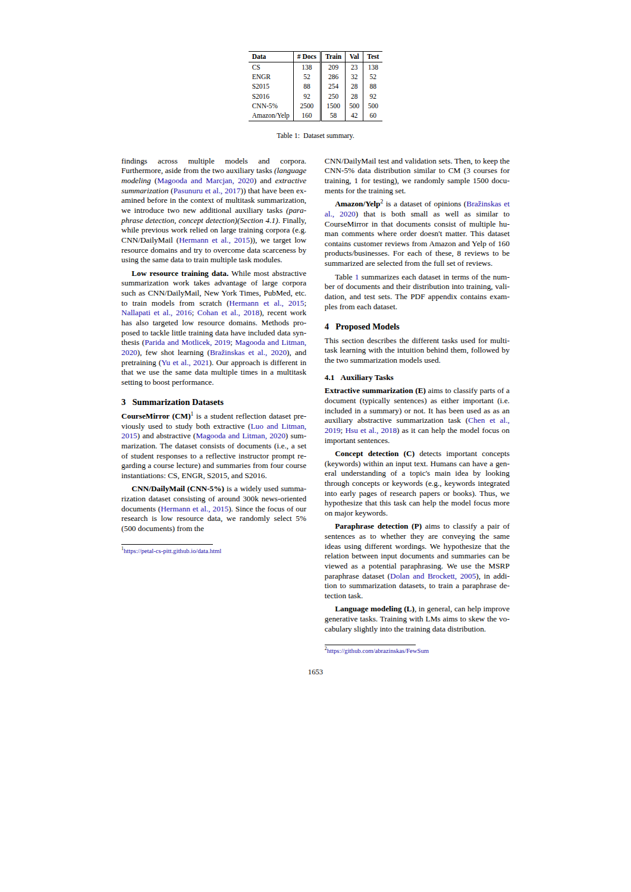| Data | # Docs | Train | Val | Test |
| --- | --- | --- | --- | --- |
| CS | 138 | 209 | 23 | 138 |
| ENGR | 52 | 286 | 32 | 52 |
| S2015 | 88 | 254 | 28 | 88 |
| S2016 | 92 | 250 | 28 | 92 |
| CNN-5% | 2500 | 1500 | 500 | 500 |
| Amazon/Yelp | 160 | 58 | 42 | 60 |
Table 1: Dataset summary.
findings across multiple models and corpora. Furthermore, aside from the two auxiliary tasks (language modeling (Magooda and Marcjan, 2020) and extractive summarization (Pasunuru et al., 2017)) that have been examined before in the context of multitask summarization, we introduce two new additional auxiliary tasks (paraphrase detection, concept detection)(Section 4.1). Finally, while previous work relied on large training corpora (e.g. CNN/DailyMail (Hermann et al., 2015)), we target low resource domains and try to overcome data scarceness by using the same data to train multiple task modules.
Low resource training data. While most abstractive summarization work takes advantage of large corpora such as CNN/DailyMail, New York Times, PubMed, etc. to train models from scratch (Hermann et al., 2015; Nallapati et al., 2016; Cohan et al., 2018), recent work has also targeted low resource domains. Methods proposed to tackle little training data have included data synthesis (Parida and Motlicek, 2019; Magooda and Litman, 2020), few shot learning (Bražinskas et al., 2020), and pretraining (Yu et al., 2021). Our approach is different in that we use the same data multiple times in a multitask setting to boost performance.
3 Summarization Datasets
CourseMirror (CM)1 is a student reflection dataset previously used to study both extractive (Luo and Litman, 2015) and abstractive (Magooda and Litman, 2020) summarization. The dataset consists of documents (i.e., a set of student responses to a reflective instructor prompt regarding a course lecture) and summaries from four course instantiations: CS, ENGR, S2015, and S2016.
CNN/DailyMail (CNN-5%) is a widely used summarization dataset consisting of around 300k news-oriented documents (Hermann et al., 2015). Since the focus of our research is low resource data, we randomly select 5% (500 documents) from the
1https://petal-cs-pitt.github.io/data.html
CNN/DailyMail test and validation sets. Then, to keep the CNN-5% data distribution similar to CM (3 courses for training, 1 for testing), we randomly sample 1500 documents for the training set.
Amazon/Yelp2 is a dataset of opinions (Bražinskas et al., 2020) that is both small as well as similar to CourseMirror in that documents consist of multiple human comments where order doesn't matter. This dataset contains customer reviews from Amazon and Yelp of 160 products/businesses. For each of these, 8 reviews to be summarized are selected from the full set of reviews.
Table 1 summarizes each dataset in terms of the number of documents and their distribution into training, validation, and test sets. The PDF appendix contains examples from each dataset.
4 Proposed Models
This section describes the different tasks used for multitask learning with the intuition behind them, followed by the two summarization models used.
4.1 Auxiliary Tasks
Extractive summarization (E) aims to classify parts of a document (typically sentences) as either important (i.e. included in a summary) or not. It has been used as as an auxiliary abstractive summarization task (Chen et al., 2019; Hsu et al., 2018) as it can help the model focus on important sentences.
Concept detection (C) detects important concepts (keywords) within an input text. Humans can have a general understanding of a topic's main idea by looking through concepts or keywords (e.g., keywords integrated into early pages of research papers or books). Thus, we hypothesize that this task can help the model focus more on major keywords.
Paraphrase detection (P) aims to classify a pair of sentences as to whether they are conveying the same ideas using different wordings. We hypothesize that the relation between input documents and summaries can be viewed as a potential paraphrasing. We use the MSRP paraphrase dataset (Dolan and Brockett, 2005), in addition to summarization datasets, to train a paraphrase detection task.
Language modeling (L), in general, can help improve generative tasks. Training with LMs aims to skew the vocabulary slightly into the training data distribution.
2https://github.com/abrazinskas/FewSum
1653